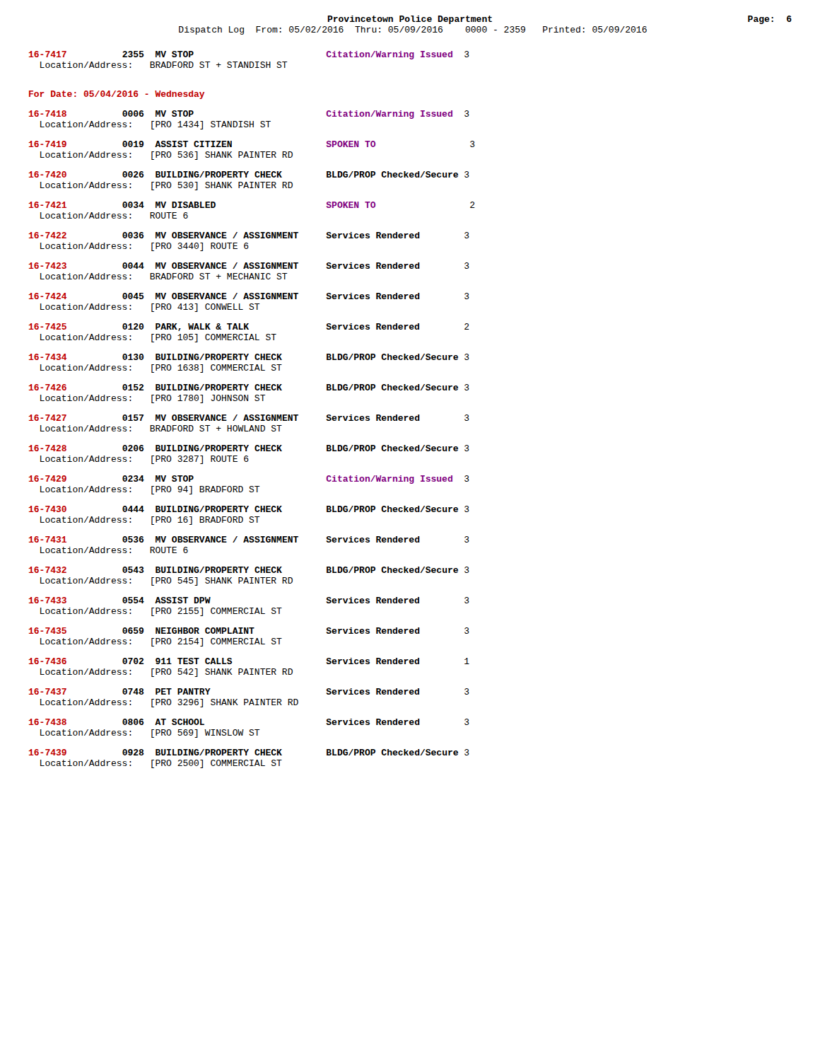Provincetown Police Department Page: 6
Dispatch Log From: 05/02/2016 Thru: 05/09/2016 0000 - 2359 Printed: 05/09/2016
16-7417 2355 MV STOP Citation/Warning Issued 3
Location/Address: BRADFORD ST + STANDISH ST
For Date: 05/04/2016 - Wednesday
16-7418 0006 MV STOP Citation/Warning Issued 3
Location/Address: [PRO 1434] STANDISH ST
16-7419 0019 ASSIST CITIZEN SPOKEN TO 3
Location/Address: [PRO 536] SHANK PAINTER RD
16-7420 0026 BUILDING/PROPERTY CHECK BLDG/PROP Checked/Secure 3
Location/Address: [PRO 530] SHANK PAINTER RD
16-7421 0034 MV DISABLED SPOKEN TO 2
Location/Address: ROUTE 6
16-7422 0036 MV OBSERVANCE / ASSIGNMENT Services Rendered 3
Location/Address: [PRO 3440] ROUTE 6
16-7423 0044 MV OBSERVANCE / ASSIGNMENT Services Rendered 3
Location/Address: BRADFORD ST + MECHANIC ST
16-7424 0045 MV OBSERVANCE / ASSIGNMENT Services Rendered 3
Location/Address: [PRO 413] CONWELL ST
16-7425 0120 PARK, WALK & TALK Services Rendered 2
Location/Address: [PRO 105] COMMERCIAL ST
16-7434 0130 BUILDING/PROPERTY CHECK BLDG/PROP Checked/Secure 3
Location/Address: [PRO 1638] COMMERCIAL ST
16-7426 0152 BUILDING/PROPERTY CHECK BLDG/PROP Checked/Secure 3
Location/Address: [PRO 1780] JOHNSON ST
16-7427 0157 MV OBSERVANCE / ASSIGNMENT Services Rendered 3
Location/Address: BRADFORD ST + HOWLAND ST
16-7428 0206 BUILDING/PROPERTY CHECK BLDG/PROP Checked/Secure 3
Location/Address: [PRO 3287] ROUTE 6
16-7429 0234 MV STOP Citation/Warning Issued 3
Location/Address: [PRO 94] BRADFORD ST
16-7430 0444 BUILDING/PROPERTY CHECK BLDG/PROP Checked/Secure 3
Location/Address: [PRO 16] BRADFORD ST
16-7431 0536 MV OBSERVANCE / ASSIGNMENT Services Rendered 3
Location/Address: ROUTE 6
16-7432 0543 BUILDING/PROPERTY CHECK BLDG/PROP Checked/Secure 3
Location/Address: [PRO 545] SHANK PAINTER RD
16-7433 0554 ASSIST DPW Services Rendered 3
Location/Address: [PRO 2155] COMMERCIAL ST
16-7435 0659 NEIGHBOR COMPLAINT Services Rendered 3
Location/Address: [PRO 2154] COMMERCIAL ST
16-7436 0702 911 TEST CALLS Services Rendered 1
Location/Address: [PRO 542] SHANK PAINTER RD
16-7437 0748 PET PANTRY Services Rendered 3
Location/Address: [PRO 3296] SHANK PAINTER RD
16-7438 0806 AT SCHOOL Services Rendered 3
Location/Address: [PRO 569] WINSLOW ST
16-7439 0928 BUILDING/PROPERTY CHECK BLDG/PROP Checked/Secure 3
Location/Address: [PRO 2500] COMMERCIAL ST